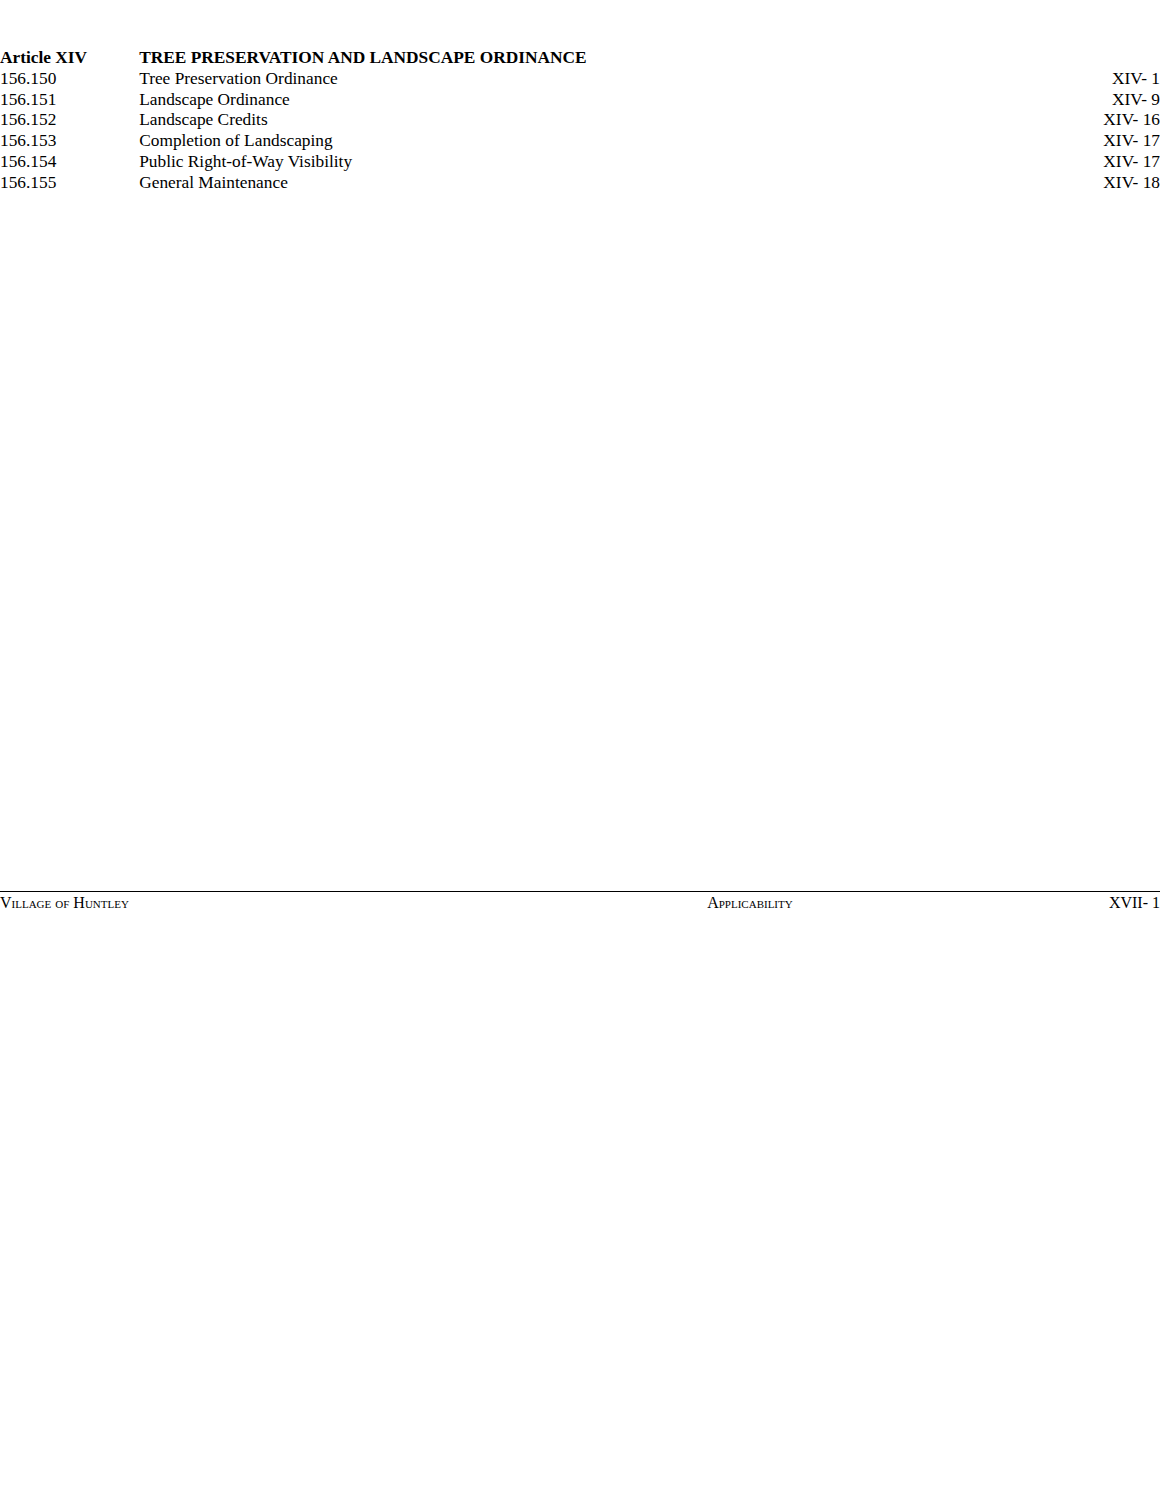| Article XIV | TREE PRESERVATION AND LANDSCAPE ORDINANCE | |
| 156.150 | Tree Preservation Ordinance | XIV- 1 |
| 156.151 | Landscape Ordinance | XIV- 9 |
| 156.152 | Landscape Credits | XIV- 16 |
| 156.153 | Completion of Landscaping | XIV- 17 |
| 156.154 | Public Right-of-Way Visibility | XIV- 17 |
| 156.155 | General Maintenance | XIV- 18 |
| Village of Huntley | Applicability | XVII- 1 |